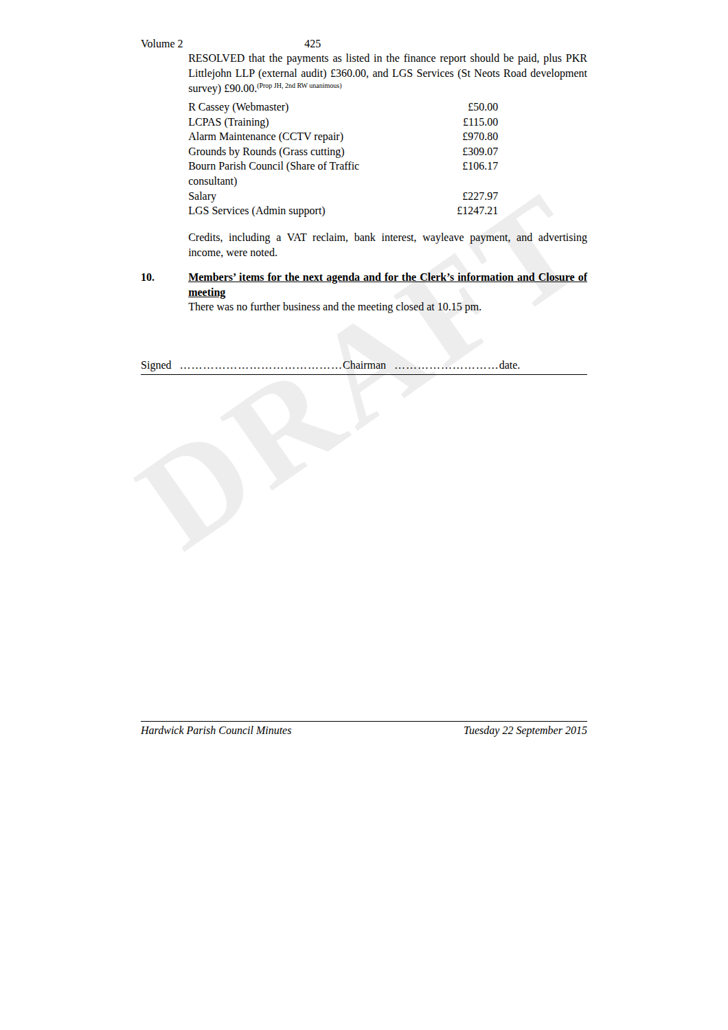DRAFT
Volume 2
425
RESOLVED that the payments as listed in the finance report should be paid, plus PKR Littlejohn LLP (external audit) £360.00, and LGS Services (St Neots Road development survey) £90.00.(Prop JH, 2nd RW unanimous)
| R Cassey (Webmaster) | £50.00 |
| LCPAS (Training) | £115.00 |
| Alarm Maintenance (CCTV repair) | £970.80 |
| Grounds by Rounds (Grass cutting) | £309.07 |
| Bourn Parish Council (Share of Traffic consultant) | £106.17 |
| Salary | £227.97 |
| LGS Services (Admin support) | £1247.21 |
Credits, including a VAT reclaim, bank interest, wayleave payment, and advertising income, were noted.
10.
Members’ items for the next agenda and for the Clerk’s information and Closure of meeting
There was no further business and the meeting closed at 10.15 pm.
Signed ……………………………………Chairman ………………………date.
Hardwick Parish Council Minutes
Tuesday 22 September 2015